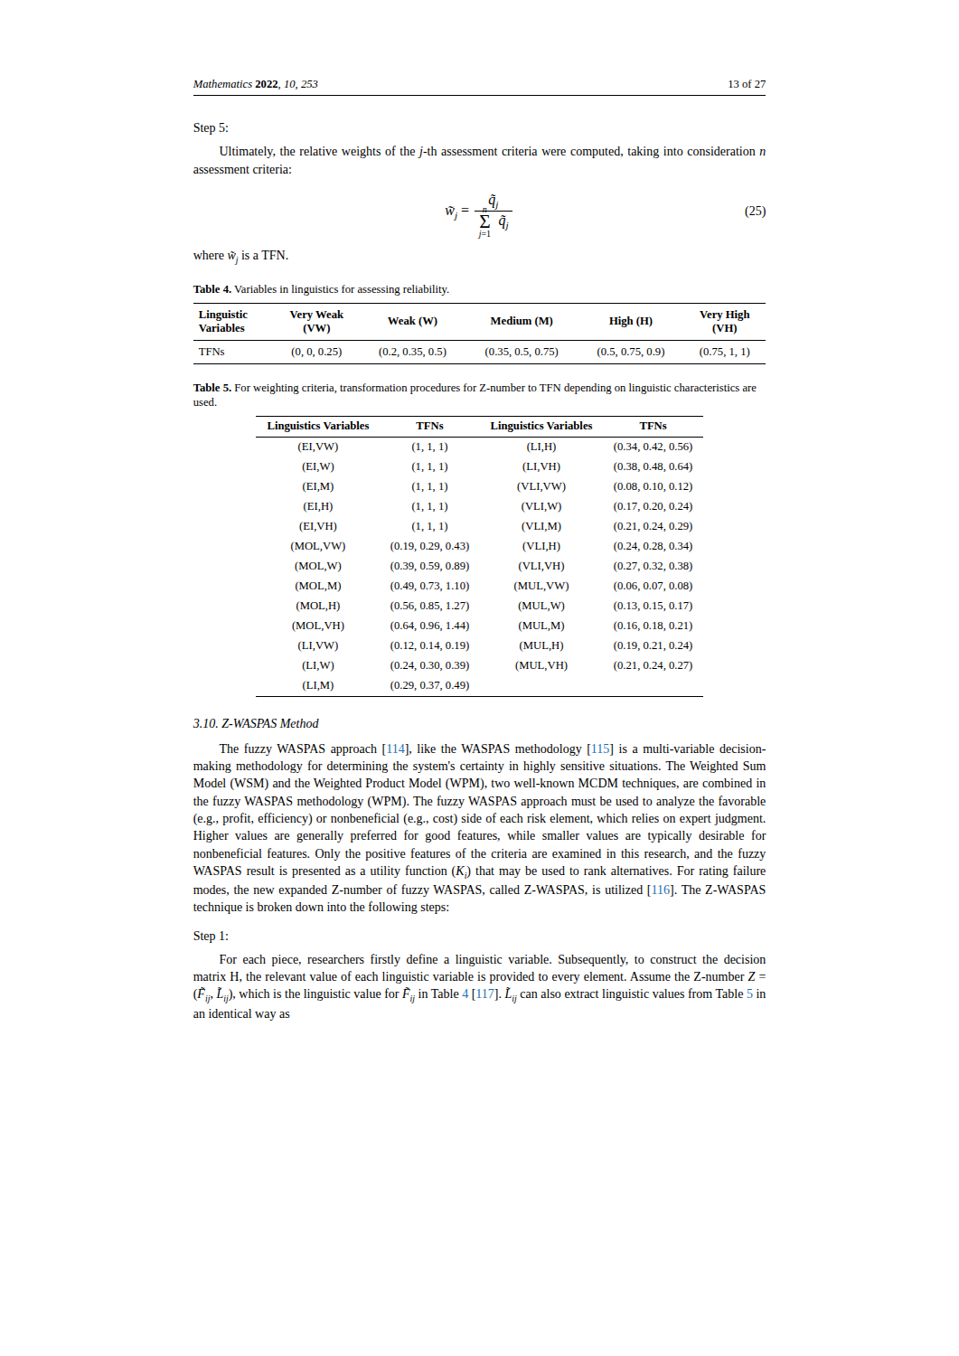Mathematics 2022, 10, 253
13 of 27
Step 5:
Ultimately, the relative weights of the j-th assessment criteria were computed, taking into consideration n assessment criteria:
w̃j = q̃j n Σ j=1 q̃j
(25)
where w̃j is a TFN.
Table 4. Variables in linguistics for assessing reliability.
| Linguistic Variables | Very Weak (VW) | Weak (W) | Medium (M) | High (H) | Very High (VH) |
| --- | --- | --- | --- | --- | --- |
| TFNs | (0, 0, 0.25) | (0.2, 0.35, 0.5) | (0.35, 0.5, 0.75) | (0.5, 0.75, 0.9) | (0.75, 1, 1) |
Table 5. For weighting criteria, transformation procedures for Z-number to TFN depending on linguistic characteristics are used.
| Linguistics Variables | TFNs | Linguistics Variables | TFNs |
| --- | --- | --- | --- |
| (EI,VW) | (1, 1, 1) | (LI,H) | (0.34, 0.42, 0.56) |
| (EI,W) | (1, 1, 1) | (LI,VH) | (0.38, 0.48, 0.64) |
| (EI,M) | (1, 1, 1) | (VLI,VW) | (0.08, 0.10, 0.12) |
| (EI,H) | (1, 1, 1) | (VLI,W) | (0.17, 0.20, 0.24) |
| (EI,VH) | (1, 1, 1) | (VLI,M) | (0.21, 0.24, 0.29) |
| (MOL,VW) | (0.19, 0.29, 0.43) | (VLI,H) | (0.24, 0.28, 0.34) |
| (MOL,W) | (0.39, 0.59, 0.89) | (VLI,VH) | (0.27, 0.32, 0.38) |
| (MOL,M) | (0.49, 0.73, 1.10) | (MUL,VW) | (0.06, 0.07, 0.08) |
| (MOL,H) | (0.56, 0.85, 1.27) | (MUL,W) | (0.13, 0.15, 0.17) |
| (MOL,VH) | (0.64, 0.96, 1.44) | (MUL,M) | (0.16, 0.18, 0.21) |
| (LI,VW) | (0.12, 0.14, 0.19) | (MUL,H) | (0.19, 0.21, 0.24) |
| (LI,W) | (0.24, 0.30, 0.39) | (MUL,VH) | (0.21, 0.24, 0.27) |
| (LI,M) | (0.29, 0.37, 0.49) | | |
3.10. Z-WASPAS Method
The fuzzy WASPAS approach [114], like the WASPAS methodology [115] is a multi-variable decision-making methodology for determining the system's certainty in highly sensitive situations. The Weighted Sum Model (WSM) and the Weighted Product Model (WPM), two well-known MCDM techniques, are combined in the fuzzy WASPAS methodology (WPM). The fuzzy WASPAS approach must be used to analyze the favorable (e.g., profit, efficiency) or nonbeneficial (e.g., cost) side of each risk element, which relies on expert judgment. Higher values are generally preferred for good features, while smaller values are typically desirable for nonbeneficial features. Only the positive features of the criteria are examined in this research, and the fuzzy WASPAS result is presented as a utility function (Ki) that may be used to rank alternatives. For rating failure modes, the new expanded Z-number of fuzzy WASPAS, called Z-WASPAS, is utilized [116]. The Z-WASPAS technique is broken down into the following steps:
Step 1:
For each piece, researchers firstly define a linguistic variable. Subsequently, to construct the decision matrix H, the relevant value of each linguistic variable is provided to every element. Assume the Z-number Z = (F̃ij, L̃ij), which is the linguistic value for F̃ij in Table 4 [117]. L̃ij can also extract linguistic values from Table 5 in an identical way as